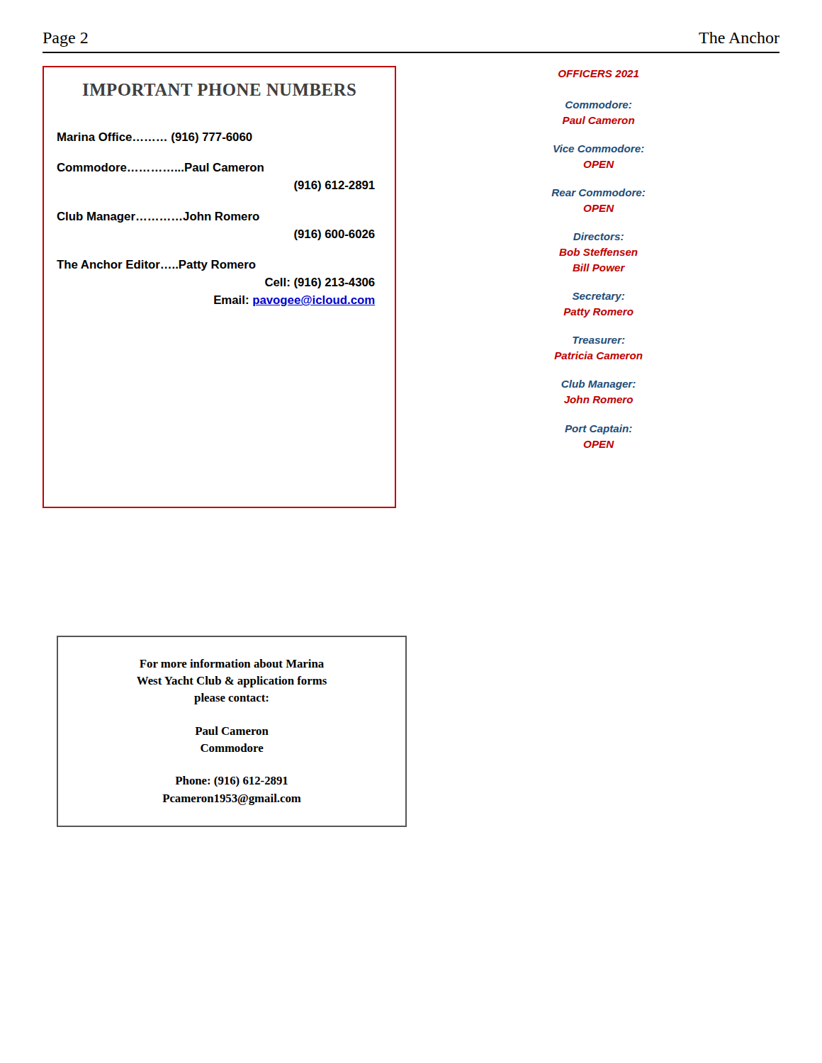Page 2 The Anchor
IMPORTANT PHONE NUMBERS
Marina Office……… (916) 777-6060
Commodore…………...Paul Cameron (916) 612-2891
Club Manager…………John Romero (916) 600-6026
The Anchor Editor…..Patty Romero Cell: (916) 213-4306 Email: pavogee@icloud.com
OFFICERS 2021
Commodore:
Paul Cameron
Vice Commodore:
OPEN
Rear Commodore:
OPEN
Directors:
Bob Steffensen
Bill Power
Secretary:
Patty Romero
Treasurer:
Patricia Cameron
Club Manager:
John Romero
Port Captain:
OPEN
For more information about Marina
West Yacht Club & application forms
please contact:
Paul Cameron
Commodore
Phone: (916) 612-2891
Pcameron1953@gmail.com